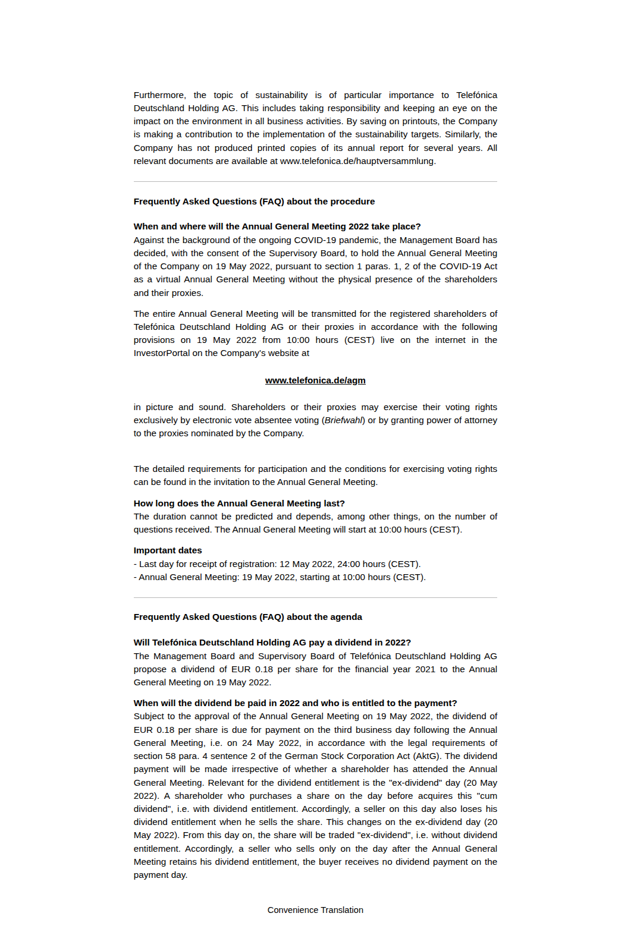Furthermore, the topic of sustainability is of particular importance to Telefónica Deutschland Holding AG. This includes taking responsibility and keeping an eye on the impact on the environment in all business activities. By saving on printouts, the Company is making a contribution to the implementation of the sustainability targets. Similarly, the Company has not produced printed copies of its annual report for several years. All relevant documents are available at www.telefonica.de/hauptversammlung.
Frequently Asked Questions (FAQ) about the procedure
When and where will the Annual General Meeting 2022 take place?
Against the background of the ongoing COVID-19 pandemic, the Management Board has decided, with the consent of the Supervisory Board, to hold the Annual General Meeting of the Company on 19 May 2022, pursuant to section 1 paras. 1, 2 of the COVID-19 Act as a virtual Annual General Meeting without the physical presence of the shareholders and their proxies.
The entire Annual General Meeting will be transmitted for the registered shareholders of Telefónica Deutschland Holding AG or their proxies in accordance with the following provisions on 19 May 2022 from 10:00 hours (CEST) live on the internet in the InvestorPortal on the Company's website at
www.telefonica.de/agm
in picture and sound. Shareholders or their proxies may exercise their voting rights exclusively by electronic vote absentee voting (Briefwahl) or by granting power of attorney to the proxies nominated by the Company.
The detailed requirements for participation and the conditions for exercising voting rights can be found in the invitation to the Annual General Meeting.
How long does the Annual General Meeting last?
The duration cannot be predicted and depends, among other things, on the number of questions received. The Annual General Meeting will start at 10:00 hours (CEST).
Important dates
- Last day for receipt of registration: 12 May 2022, 24:00 hours (CEST).
- Annual General Meeting: 19 May 2022, starting at 10:00 hours (CEST).
Frequently Asked Questions (FAQ) about the agenda
Will Telefónica Deutschland Holding AG pay a dividend in 2022?
The Management Board and Supervisory Board of Telefónica Deutschland Holding AG propose a dividend of EUR 0.18 per share for the financial year 2021 to the Annual General Meeting on 19 May 2022.
When will the dividend be paid in 2022 and who is entitled to the payment?
Subject to the approval of the Annual General Meeting on 19 May 2022, the dividend of EUR 0.18 per share is due for payment on the third business day following the Annual General Meeting, i.e. on 24 May 2022, in accordance with the legal requirements of section 58 para. 4 sentence 2 of the German Stock Corporation Act (AktG). The dividend payment will be made irrespective of whether a shareholder has attended the Annual General Meeting. Relevant for the dividend entitlement is the "ex-dividend" day (20 May 2022). A shareholder who purchases a share on the day before acquires this "cum dividend", i.e. with dividend entitlement. Accordingly, a seller on this day also loses his dividend entitlement when he sells the share. This changes on the ex-dividend day (20 May 2022). From this day on, the share will be traded "ex-dividend", i.e. without dividend entitlement. Accordingly, a seller who sells only on the day after the Annual General Meeting retains his dividend entitlement, the buyer receives no dividend payment on the payment day.
Convenience Translation